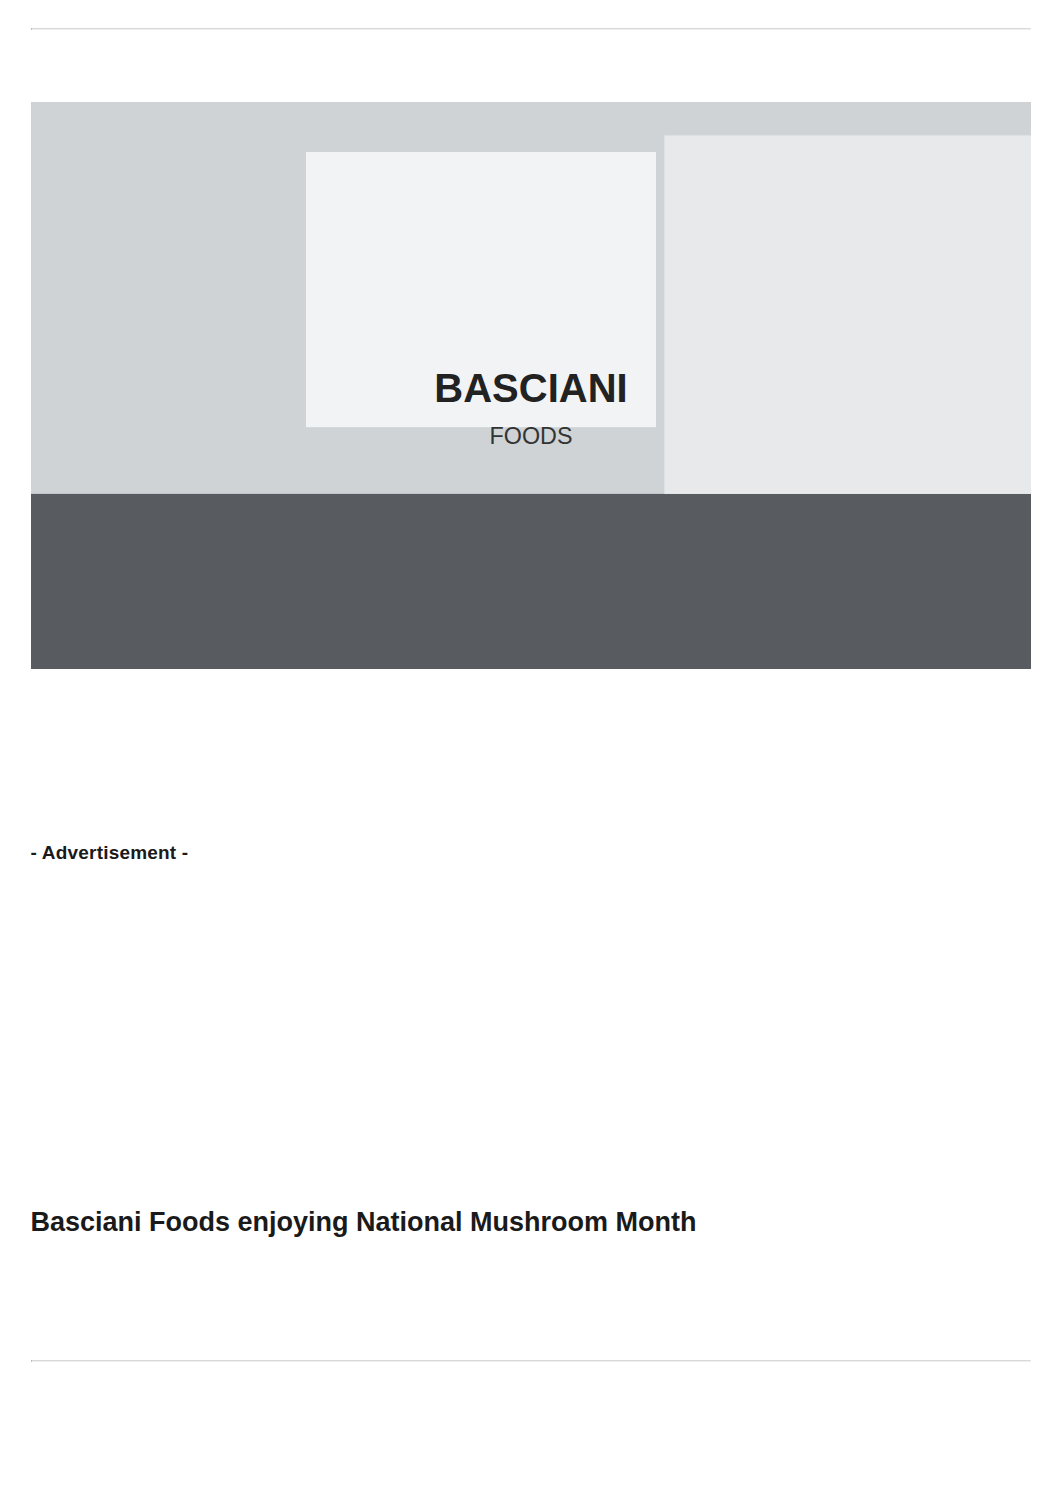- Advertisement -
Basciani Foods enjoying National Mushroom Month